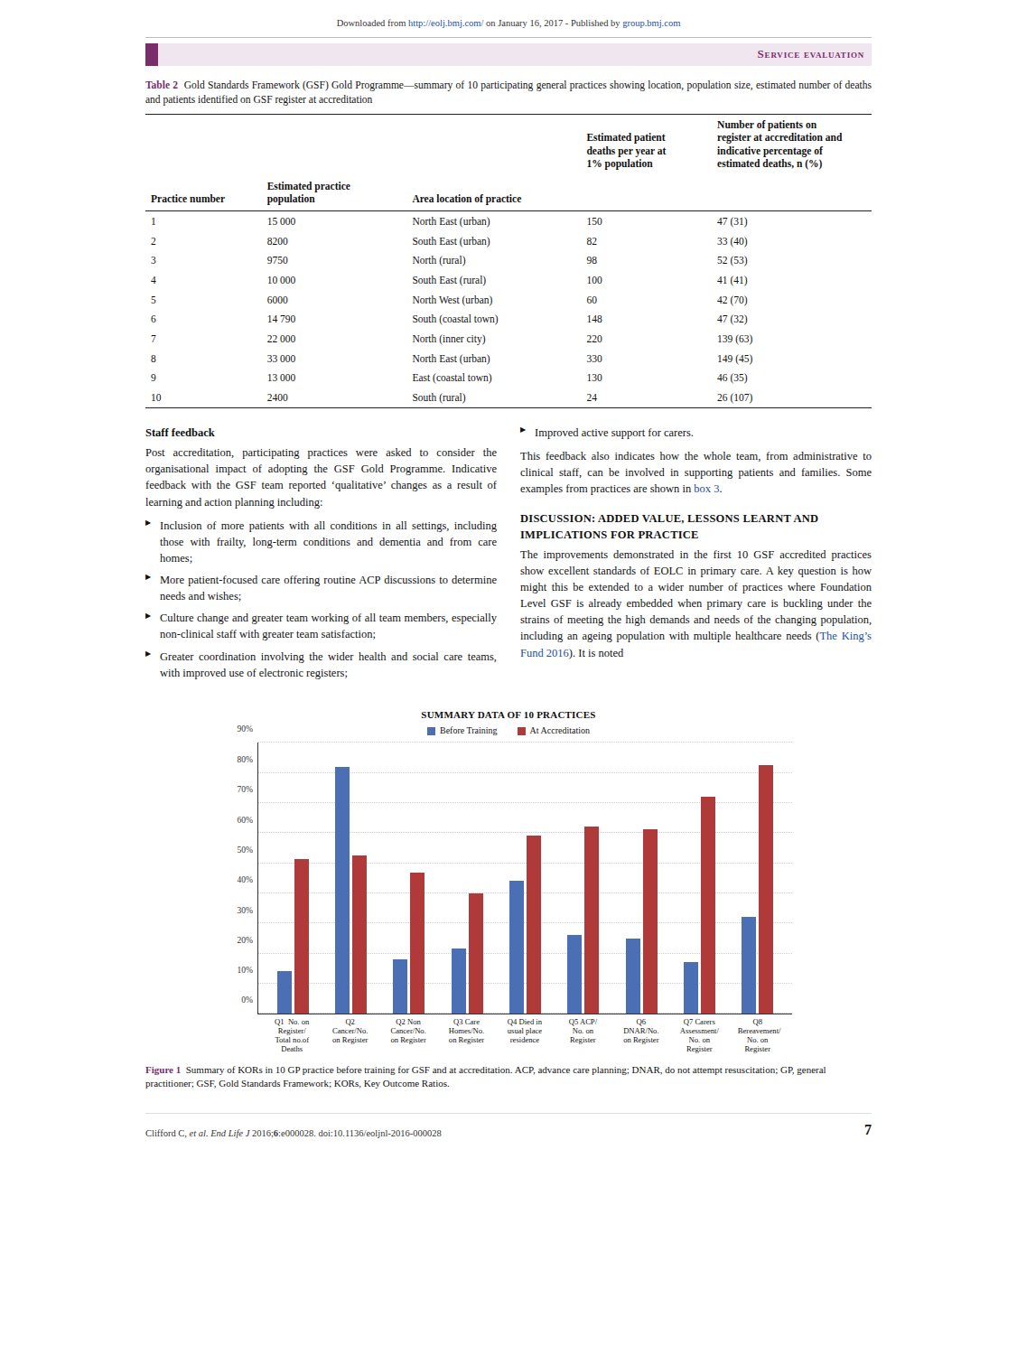Downloaded from http://eolj.bmj.com/ on January 16, 2017 - Published by group.bmj.com
Service evaluation
Table 2 Gold Standards Framework (GSF) Gold Programme—summary of 10 participating general practices showing location, population size, estimated number of deaths and patients identified on GSF register at accreditation
| | | | Estimated patient deaths per year at 1% population | Number of patients on register at accreditation and indicative percentage of estimated deaths, n (%) |
| --- | --- | --- | --- | --- |
| Practice number | Estimated practice population | Area location of practice | | |
| 1 | 15 000 | North East (urban) | 150 | 47 (31) |
| 2 | 8200 | South East (urban) | 82 | 33 (40) |
| 3 | 9750 | North (rural) | 98 | 52 (53) |
| 4 | 10 000 | South East (rural) | 100 | 41 (41) |
| 5 | 6000 | North West (urban) | 60 | 42 (70) |
| 6 | 14 790 | South (coastal town) | 148 | 47 (32) |
| 7 | 22 000 | North (inner city) | 220 | 139 (63) |
| 8 | 33 000 | North East (urban) | 330 | 149 (45) |
| 9 | 13 000 | East (coastal town) | 130 | 46 (35) |
| 10 | 2400 | South (rural) | 24 | 26 (107) |
Staff feedback
Post accreditation, participating practices were asked to consider the organisational impact of adopting the GSF Gold Programme. Indicative feedback with the GSF team reported ‘qualitative’ changes as a result of learning and action planning including:
Inclusion of more patients with all conditions in all settings, including those with frailty, long-term conditions and dementia and from care homes;
More patient-focused care offering routine ACP discussions to determine needs and wishes;
Culture change and greater team working of all team members, especially non-clinical staff with greater team satisfaction;
Greater coordination involving the wider health and social care teams, with improved use of electronic registers;
Improved active support for carers.
This feedback also indicates how the whole team, from administrative to clinical staff, can be involved in supporting patients and families. Some examples from practices are shown in box 3.
Discussion: added value, lessons learnt and implications for practice
The improvements demonstrated in the first 10 GSF accredited practices show excellent standards of EOLC in primary care. A key question is how might this be extended to a wider number of practices where Foundation Level GSF is already embedded when primary care is buckling under the strains of meeting the high demands and needs of the changing population, including an ageing population with multiple healthcare needs (The King’s Fund 2016). It is noted
SUMMARY DATA OF 10 PRACTICES
Before Training At Accreditation
0%
10%
20%
30%
40%
50%
60%
70%
80%
90%
Q1 No. on Register/ Total no.of Deaths
Q2 Cancer/No. on Register
Q2 Non Cancer/No. on Register
Q3 Care Homes/No. on Register
Q4 Died in usual place residence
Q5 ACP/ No. on Register
Q6 DNAR/No. on Register
Q7 Carers Assessment/ No. on Register
Q8 Bereavement/ No. on Register
Figure 1 Summary of KORs in 10 GP practice before training for GSF and at accreditation. ACP, advance care planning; DNAR, do not attempt resuscitation; GP, general practitioner; GSF, Gold Standards Framework; KORs, Key Outcome Ratios.
Clifford C, et al. End Life J 2016;6:e000028. doi:10.1136/eoljnl-2016-000028
7